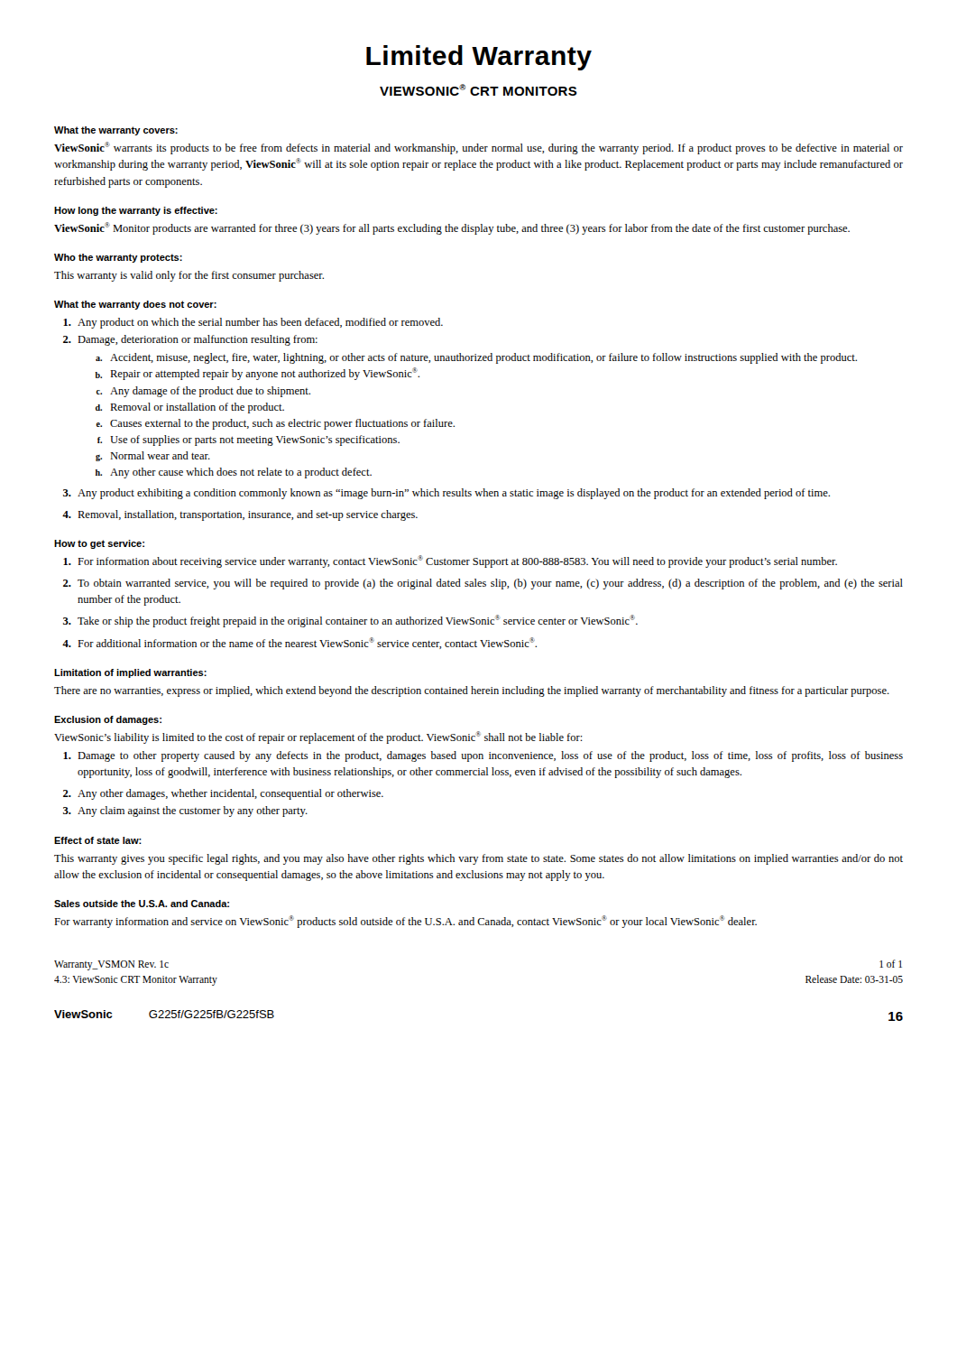Limited Warranty
VIEWSONIC® CRT MONITORS
What the warranty covers:
ViewSonic® warrants its products to be free from defects in material and workmanship, under normal use, during the warranty period. If a product proves to be defective in material or workmanship during the warranty period, ViewSonic® will at its sole option repair or replace the product with a like product. Replacement product or parts may include remanufactured or refurbished parts or components.
How long the warranty is effective:
ViewSonic® Monitor products are warranted for three (3) years for all parts excluding the display tube, and three (3) years for labor from the date of the first customer purchase.
Who the warranty protects:
This warranty is valid only for the first consumer purchaser.
What the warranty does not cover:
Any product on which the serial number has been defaced, modified or removed.
Damage, deterioration or malfunction resulting from:
Accident, misuse, neglect, fire, water, lightning, or other acts of nature, unauthorized product modification, or failure to follow instructions supplied with the product.
Repair or attempted repair by anyone not authorized by ViewSonic®.
Any damage of the product due to shipment.
Removal or installation of the product.
Causes external to the product, such as electric power fluctuations or failure.
Use of supplies or parts not meeting ViewSonic’s specifications.
Normal wear and tear.
Any other cause which does not relate to a product defect.
Any product exhibiting a condition commonly known as “image burn-in” which results when a static image is displayed on the product for an extended period of time.
Removal, installation, transportation, insurance, and set-up service charges.
How to get service:
For information about receiving service under warranty, contact ViewSonic® Customer Support at 800-888-8583. You will need to provide your product’s serial number.
To obtain warranted service, you will be required to provide (a) the original dated sales slip, (b) your name, (c) your address, (d) a description of the problem, and (e) the serial number of the product.
Take or ship the product freight prepaid in the original container to an authorized ViewSonic® service center or ViewSonic®.
For additional information or the name of the nearest ViewSonic® service center, contact ViewSonic®.
Limitation of implied warranties:
There are no warranties, express or implied, which extend beyond the description contained herein including the implied warranty of merchantability and fitness for a particular purpose.
Exclusion of damages:
ViewSonic’s liability is limited to the cost of repair or replacement of the product. ViewSonic® shall not be liable for:
Damage to other property caused by any defects in the product, damages based upon inconvenience, loss of use of the product, loss of time, loss of profits, loss of business opportunity, loss of goodwill, interference with business relationships, or other commercial loss, even if advised of the possibility of such damages.
Any other damages, whether incidental, consequential or otherwise.
Any claim against the customer by any other party.
Effect of state law:
This warranty gives you specific legal rights, and you may also have other rights which vary from state to state. Some states do not allow limitations on implied warranties and/or do not allow the exclusion of incidental or consequential damages, so the above limitations and exclusions may not apply to you.
Sales outside the U.S.A. and Canada:
For warranty information and service on ViewSonic® products sold outside of the U.S.A. and Canada, contact ViewSonic® or your local ViewSonic® dealer.
Warranty_VSMON Rev. 1c
4.3: ViewSonic CRT Monitor Warranty
1 of 1
Release Date: 03-31-05
ViewSonic
G225f/G225fB/G225fSB
16